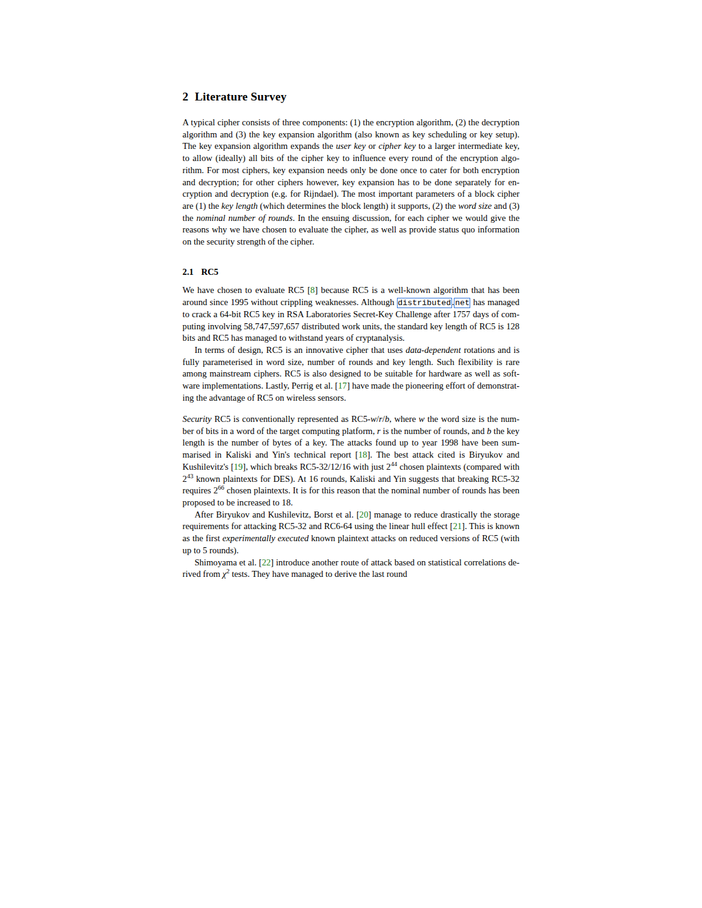2 Literature Survey
A typical cipher consists of three components: (1) the encryption algorithm, (2) the decryption algorithm and (3) the key expansion algorithm (also known as key scheduling or key setup). The key expansion algorithm expands the user key or cipher key to a larger intermediate key, to allow (ideally) all bits of the cipher key to influence every round of the encryption algorithm. For most ciphers, key expansion needs only be done once to cater for both encryption and decryption; for other ciphers however, key expansion has to be done separately for encryption and decryption (e.g. for Rijndael). The most important parameters of a block cipher are (1) the key length (which determines the block length) it supports, (2) the word size and (3) the nominal number of rounds. In the ensuing discussion, for each cipher we would give the reasons why we have chosen to evaluate the cipher, as well as provide status quo information on the security strength of the cipher.
2.1 RC5
We have chosen to evaluate RC5 [8] because RC5 is a well-known algorithm that has been around since 1995 without crippling weaknesses. Although distributed.net has managed to crack a 64-bit RC5 key in RSA Laboratories Secret-Key Challenge after 1757 days of computing involving 58,747,597,657 distributed work units, the standard key length of RC5 is 128 bits and RC5 has managed to withstand years of cryptanalysis.
In terms of design, RC5 is an innovative cipher that uses data-dependent rotations and is fully parameterised in word size, number of rounds and key length. Such flexibility is rare among mainstream ciphers. RC5 is also designed to be suitable for hardware as well as software implementations. Lastly, Perrig et al. [17] have made the pioneering effort of demonstrating the advantage of RC5 on wireless sensors.
Security RC5 is conventionally represented as RC5-w/r/b, where w the word size is the number of bits in a word of the target computing platform, r is the number of rounds, and b the key length is the number of bytes of a key. The attacks found up to year 1998 have been summarised in Kaliski and Yin's technical report [18]. The best attack cited is Biryukov and Kushilevitz's [19], which breaks RC5-32/12/16 with just 244 chosen plaintexts (compared with 243 known plaintexts for DES). At 16 rounds, Kaliski and Yin suggests that breaking RC5-32 requires 266 chosen plaintexts. It is for this reason that the nominal number of rounds has been proposed to be increased to 18.
After Biryukov and Kushilevitz, Borst et al. [20] manage to reduce drastically the storage requirements for attacking RC5-32 and RC6-64 using the linear hull effect [21]. This is known as the first experimentally executed known plaintext attacks on reduced versions of RC5 (with up to 5 rounds).
Shimoyama et al. [22] introduce another route of attack based on statistical correlations derived from χ2 tests. They have managed to derive the last round